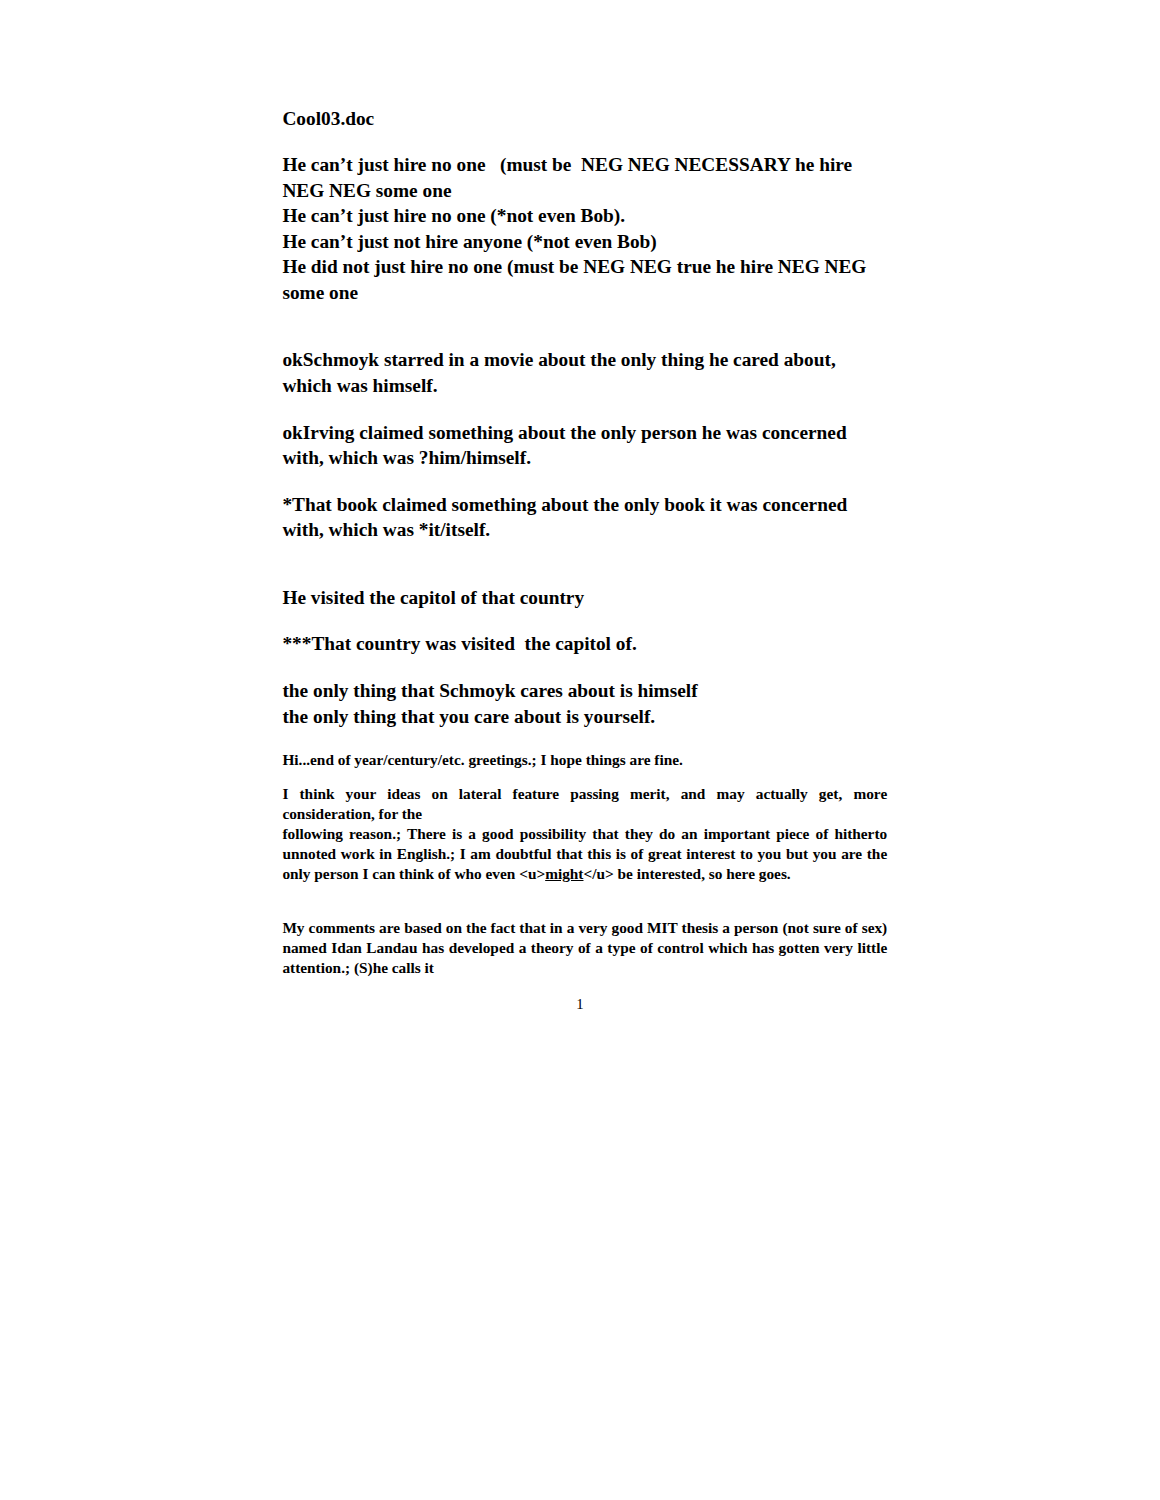Cool03.doc
He can’t just hire no one (must be NEG NEG NECESSARY he hire NEG NEG some one
He can’t just hire no one (*not even Bob).
He can’t just not hire anyone (*not even Bob)
He did not just hire no one (must be NEG NEG true he hire NEG NEG some one
okSchmoyk starred in a movie about the only thing he cared about, which was himself.
okIrving claimed something about the only person he was concerned with, which was ?him/himself.
*That book claimed something about the only book it was concerned with, which was *it/itself.
He visited the capitol of that country
***That country was visited the capitol of.
the only thing that Schmoyk cares about is himself
the only thing that you care about is yourself.
Hi...end of year/century/etc. greetings.; I hope things are fine.
I think your ideas on lateral feature passing merit, and may actually get, more consideration, for the
following reason.; There is a good possibility that they do an important piece of hitherto unnoted work in English.; I am doubtful that this is of great interest to you but you are the only person I can think of who even <u>might</u> be interested, so here goes.
My comments are based on the fact that in a very good MIT thesis a person (not sure of sex) named Idan Landau has developed a theory of a type of control which has gotten very little attention.; (S)he calls it
1